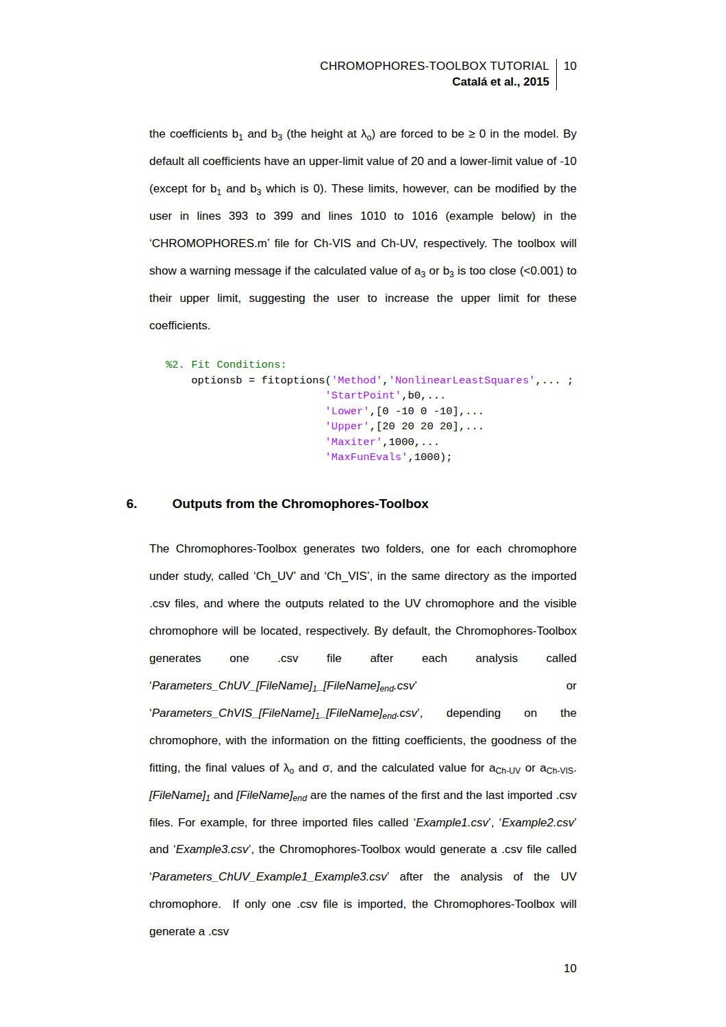CHROMOPHORES-TOOLBOX TUTORIAL
Catalá et al., 2015
10
the coefficients b1 and b3 (the height at λo) are forced to be ≥ 0 in the model. By default all coefficients have an upper-limit value of 20 and a lower-limit value of -10 (except for b1 and b3 which is 0). These limits, however, can be modified by the user in lines 393 to 399 and lines 1010 to 1016 (example below) in the ‘CHROMOPHORES.m’ file for Ch-VIS and Ch-UV, respectively. The toolbox will show a warning message if the calculated value of a3 or b3 is too close (<0.001) to their upper limit, suggesting the user to increase the upper limit for these coefficients.
%2. Fit Conditions:
    optionsb = fitoptions('Method','NonlinearLeastSquares',... ;
                         'StartPoint',b0,...
                         'Lower',[0 -10 0 -10],...
                         'Upper',[20 20 20 20],...
                         'Maxiter',1000,...
                         'MaxFunEvals',1000);
6. Outputs from the Chromophores-Toolbox
The Chromophores-Toolbox generates two folders, one for each chromophore under study, called ‘Ch_UV’ and ‘Ch_VIS’, in the same directory as the imported .csv files, and where the outputs related to the UV chromophore and the visible chromophore will be located, respectively. By default, the Chromophores-Toolbox generates one .csv file after each analysis called ‘Parameters_ChUV_[FileName]1_[FileName]end.csv’ or ‘Parameters_ChVIS_[FileName]1_[FileName]end.csv’, depending on the chromophore, with the information on the fitting coefficients, the goodness of the fitting, the final values of λo and σ, and the calculated value for aCh-UV or aCh-VIS. [FileName]1 and [FileName]end are the names of the first and the last imported .csv files. For example, for three imported files called ‘Example1.csv’, ‘Example2.csv’ and ‘Example3.csv’, the Chromophores-Toolbox would generate a .csv file called ‘Parameters_ChUV_Example1_Example3.csv’ after the analysis of the UV chromophore. If only one .csv file is imported, the Chromophores-Toolbox will generate a .csv
10